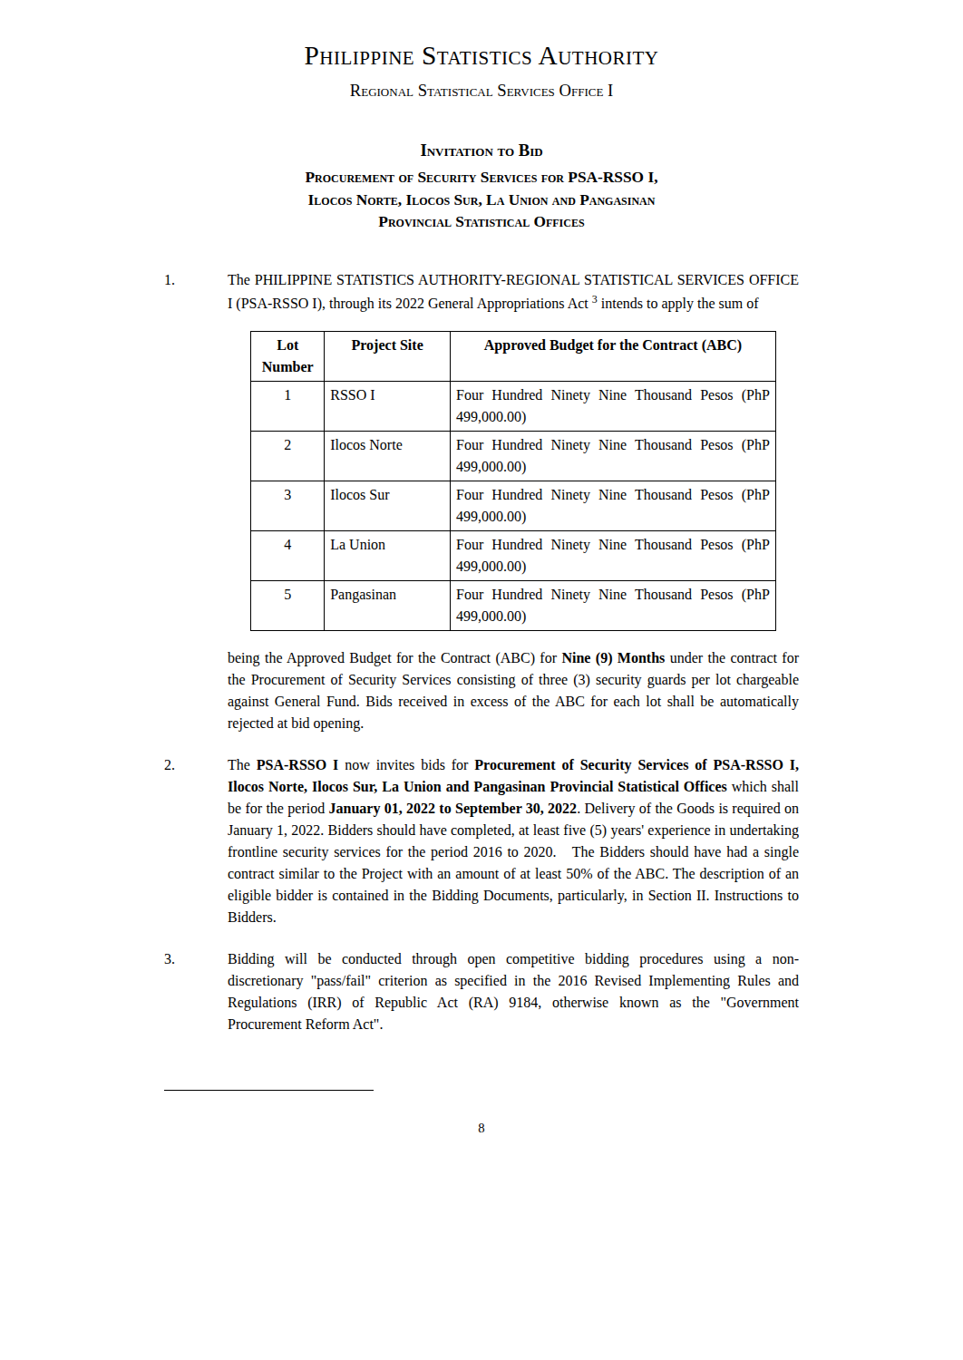Philippine Statistics Authority
Regional Statistical Services Office I
Invitation to Bid
Procurement of Security Services for PSA-RSSO I,
Ilocos Norte, Ilocos Sur, La Union and Pangasinan
Provincial Statistical Offices
The PHILIPPINE STATISTICS AUTHORITY-REGIONAL STATISTICAL SERVICES OFFICE I (PSA-RSSO I), through its 2022 General Appropriations Act 3 intends to apply the sum of
| Lot Number | Project Site | Approved Budget for the Contract (ABC) |
| --- | --- | --- |
| 1 | RSSO I | Four Hundred Ninety Nine Thousand Pesos (PhP 499,000.00) |
| 2 | Ilocos Norte | Four Hundred Ninety Nine Thousand Pesos (PhP 499,000.00) |
| 3 | Ilocos Sur | Four Hundred Ninety Nine Thousand Pesos (PhP 499,000.00) |
| 4 | La Union | Four Hundred Ninety Nine Thousand Pesos (PhP 499,000.00) |
| 5 | Pangasinan | Four Hundred Ninety Nine Thousand Pesos (PhP 499,000.00) |
being the Approved Budget for the Contract (ABC) for Nine (9) Months under the contract for the Procurement of Security Services consisting of three (3) security guards per lot chargeable against General Fund. Bids received in excess of the ABC for each lot shall be automatically rejected at bid opening.
The PSA-RSSO I now invites bids for Procurement of Security Services of PSA-RSSO I, Ilocos Norte, Ilocos Sur, La Union and Pangasinan Provincial Statistical Offices which shall be for the period January 01, 2022 to September 30, 2022. Delivery of the Goods is required on January 1, 2022. Bidders should have completed, at least five (5) years' experience in undertaking frontline security services for the period 2016 to 2020. The Bidders should have had a single contract similar to the Project with an amount of at least 50% of the ABC. The description of an eligible bidder is contained in the Bidding Documents, particularly, in Section II. Instructions to Bidders.
Bidding will be conducted through open competitive bidding procedures using a non-discretionary "pass/fail" criterion as specified in the 2016 Revised Implementing Rules and Regulations (IRR) of Republic Act (RA) 9184, otherwise known as the "Government Procurement Reform Act".
8